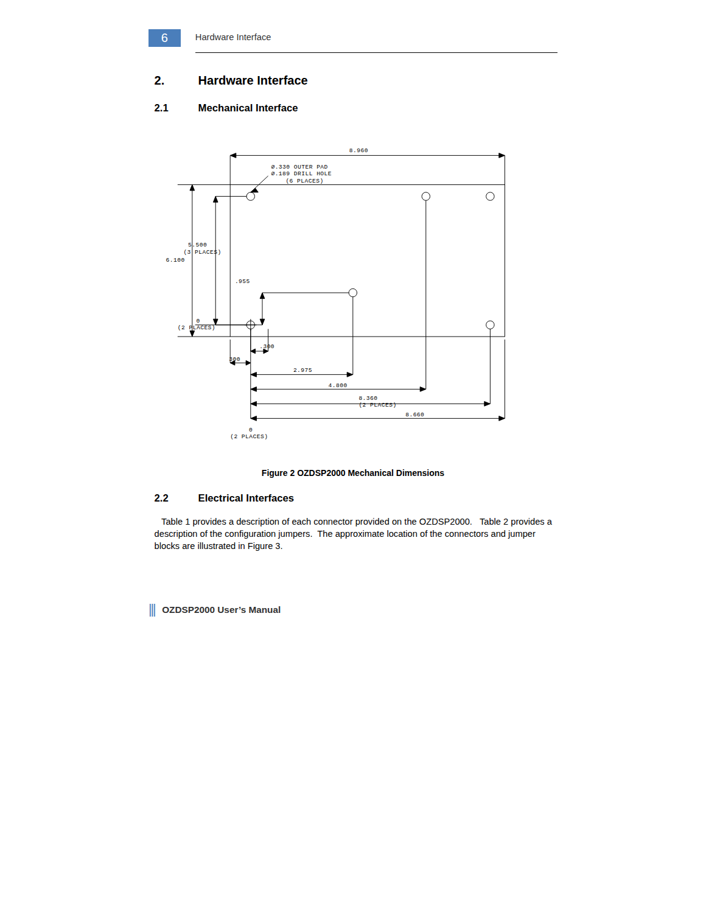6
Hardware Interface
2. Hardware Interface
2.1 Mechanical Interface
8.960 ⌀.330 OUTER PAD ⌀.189 DRILL HOLE (6 PLACES) 6.100 5.500 (3 PLACES) .955 0 (2 PLACES) .300 300 2.975 4.800 8.360 (2 PLACES) 8.660 0 (2 PLACES)
Figure 2 OZDSP2000 Mechanical Dimensions
2.2 Electrical Interfaces
Table 1 provides a description of each connector provided on the OZDSP2000. Table 2 provides a description of the configuration jumpers. The approximate location of the connectors and jumper blocks are illustrated in Figure 3.
|||
OZDSP2000 User’s Manual